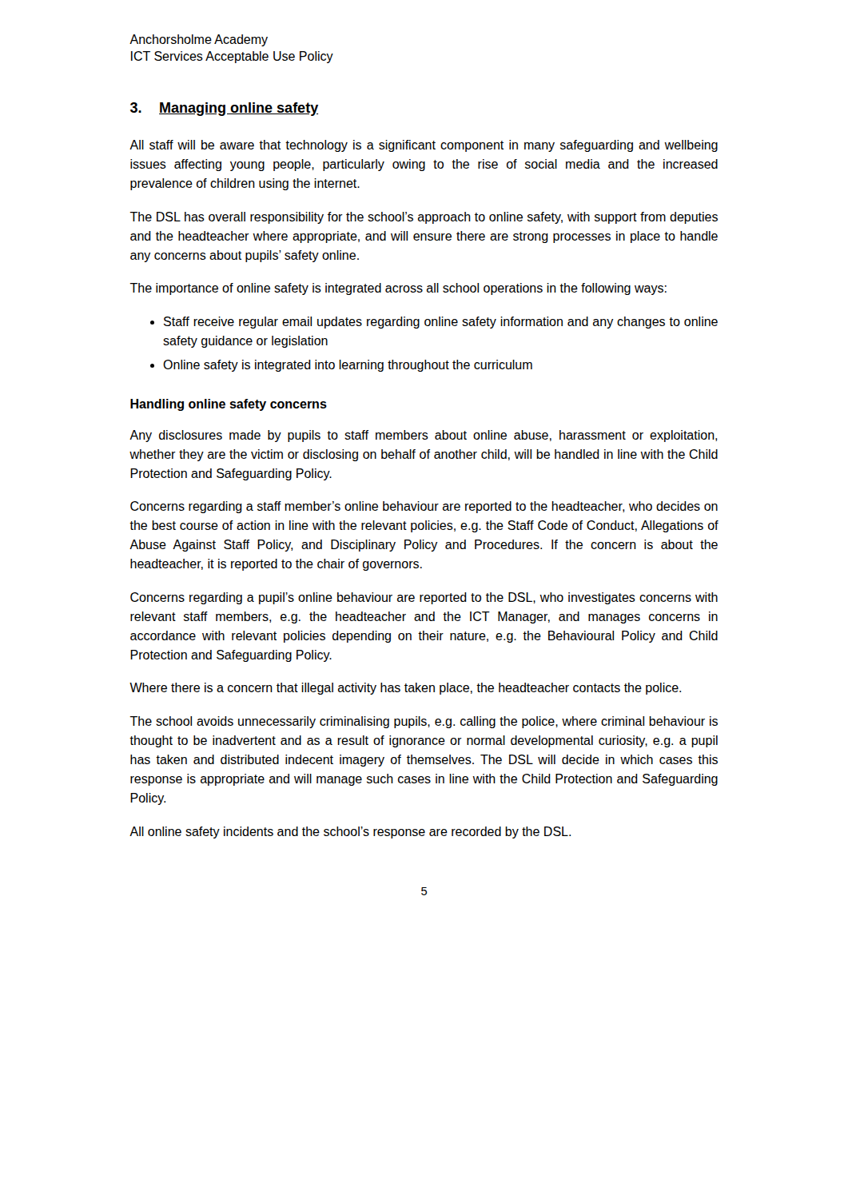Anchorsholme Academy
ICT Services Acceptable Use Policy
3. Managing online safety
All staff will be aware that technology is a significant component in many safeguarding and wellbeing issues affecting young people, particularly owing to the rise of social media and the increased prevalence of children using the internet.
The DSL has overall responsibility for the school’s approach to online safety, with support from deputies and the headteacher where appropriate, and will ensure there are strong processes in place to handle any concerns about pupils’ safety online.
The importance of online safety is integrated across all school operations in the following ways:
Staff receive regular email updates regarding online safety information and any changes to online safety guidance or legislation
Online safety is integrated into learning throughout the curriculum
Handling online safety concerns
Any disclosures made by pupils to staff members about online abuse, harassment or exploitation, whether they are the victim or disclosing on behalf of another child, will be handled in line with the Child Protection and Safeguarding Policy.
Concerns regarding a staff member’s online behaviour are reported to the headteacher, who decides on the best course of action in line with the relevant policies, e.g. the Staff Code of Conduct, Allegations of Abuse Against Staff Policy, and Disciplinary Policy and Procedures. If the concern is about the headteacher, it is reported to the chair of governors.
Concerns regarding a pupil’s online behaviour are reported to the DSL, who investigates concerns with relevant staff members, e.g. the headteacher and the ICT Manager, and manages concerns in accordance with relevant policies depending on their nature, e.g. the Behavioural Policy and Child Protection and Safeguarding Policy.
Where there is a concern that illegal activity has taken place, the headteacher contacts the police.
The school avoids unnecessarily criminalising pupils, e.g. calling the police, where criminal behaviour is thought to be inadvertent and as a result of ignorance or normal developmental curiosity, e.g. a pupil has taken and distributed indecent imagery of themselves. The DSL will decide in which cases this response is appropriate and will manage such cases in line with the Child Protection and Safeguarding Policy.
All online safety incidents and the school’s response are recorded by the DSL.
5